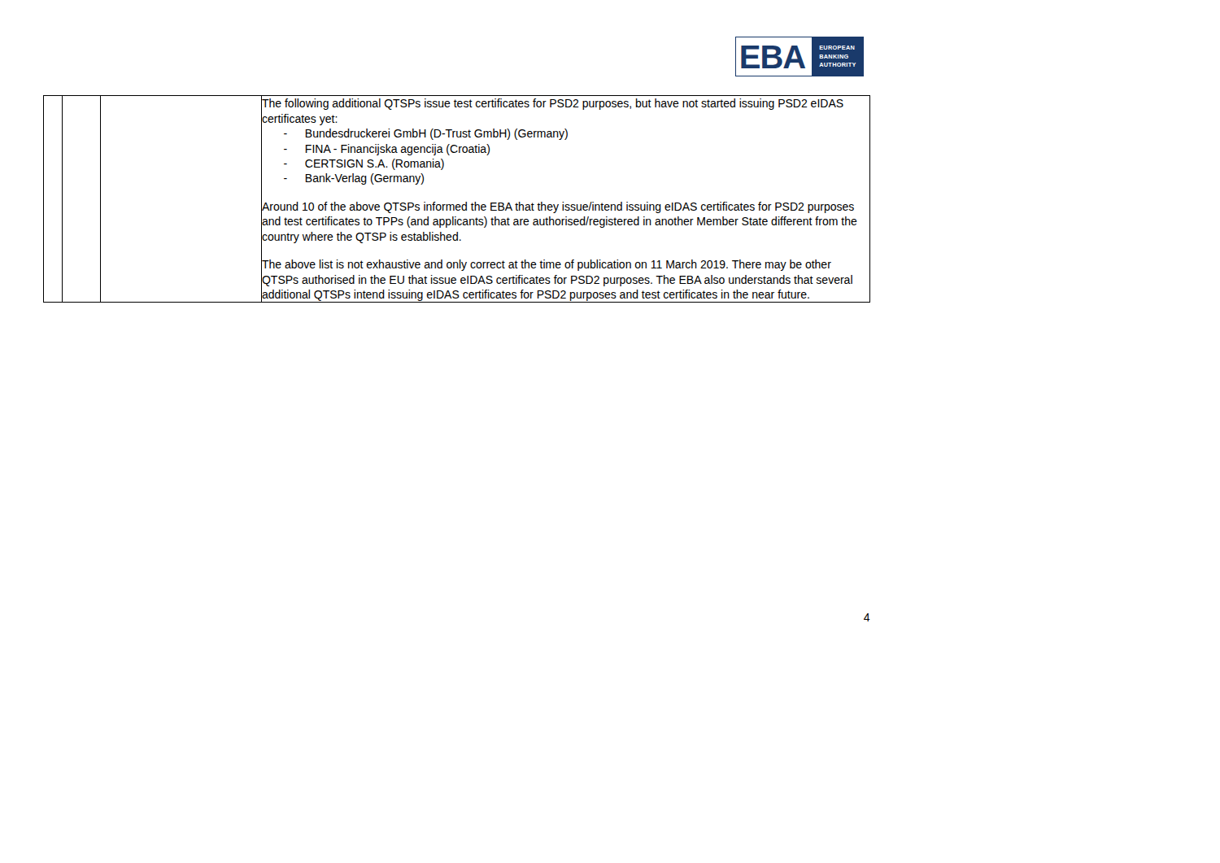EBA
EUROPEAN BANKING AUTHORITY
| | | | The following additional QTSPs issue test certificates for PSD2 purposes, but have not started issuing PSD2 eIDAS certificates yet: Bundesdruckerei GmbH (D-Trust GmbH) (Germany) FINA - Financijska agencija (Croatia) CERTSIGN S.A. (Romania) Bank-Verlag (Germany) Around 10 of the above QTSPs informed the EBA that they issue/intend issuing eIDAS certificates for PSD2 purposes and test certificates to TPPs (and applicants) that are authorised/registered in another Member State different from the country where the QTSP is established. The above list is not exhaustive and only correct at the time of publication on 11 March 2019. There may be other QTSPs authorised in the EU that issue eIDAS certificates for PSD2 purposes. The EBA also understands that several additional QTSPs intend issuing eIDAS certificates for PSD2 purposes and test certificates in the near future. |
4